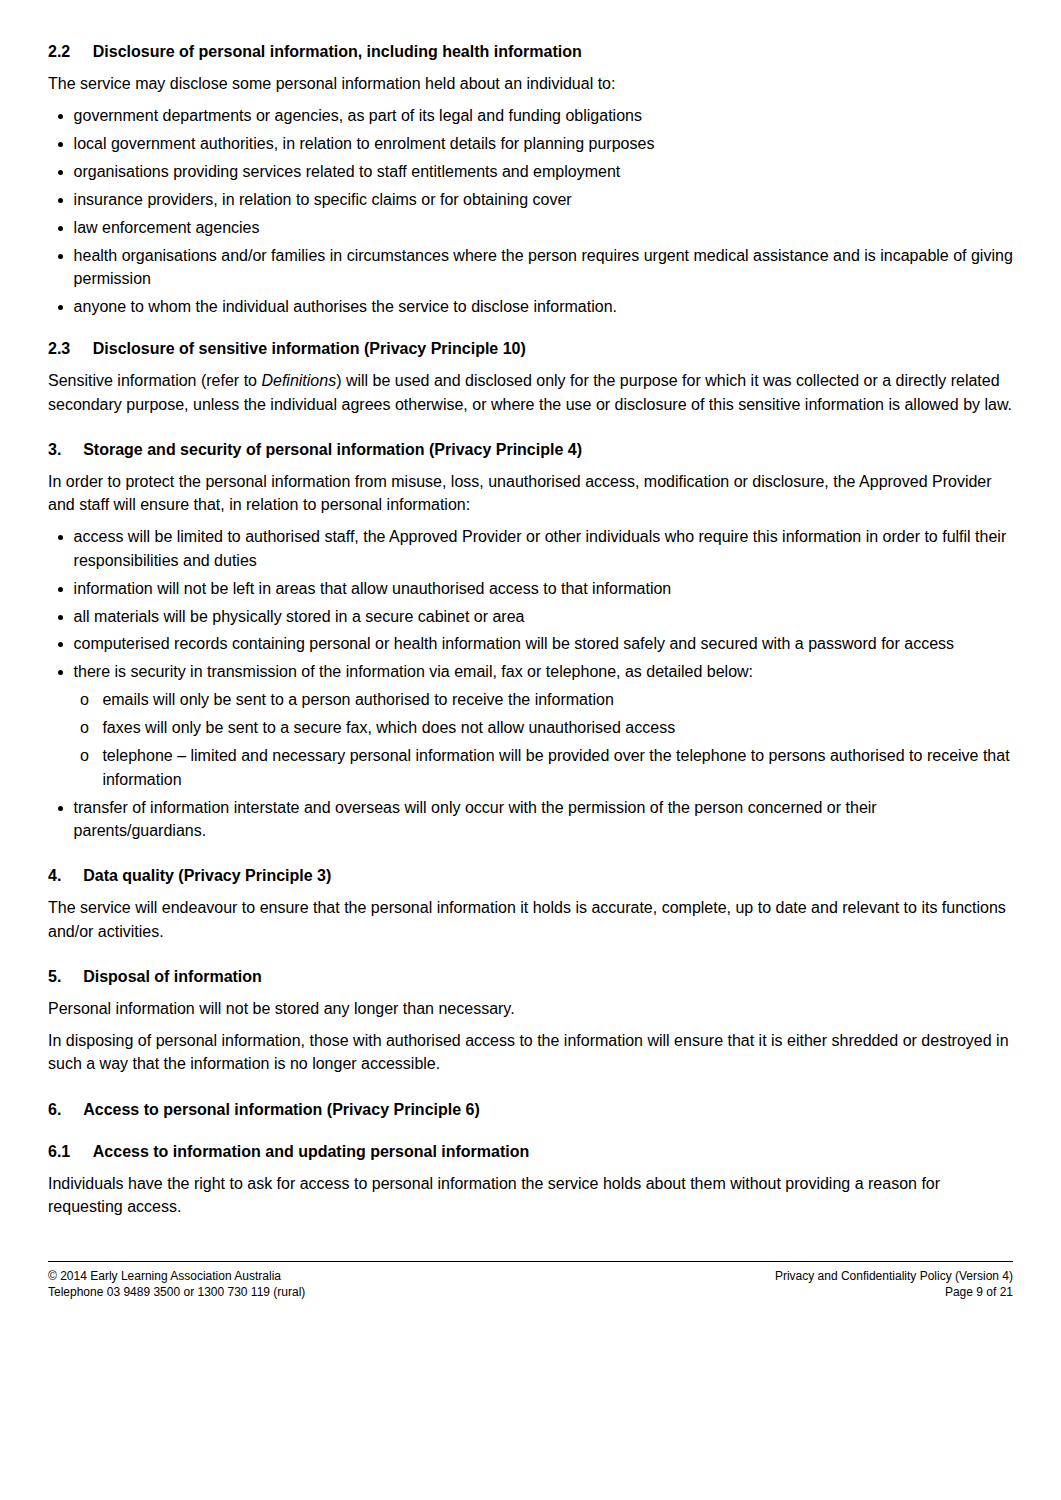2.2 Disclosure of personal information, including health information
The service may disclose some personal information held about an individual to:
government departments or agencies, as part of its legal and funding obligations
local government authorities, in relation to enrolment details for planning purposes
organisations providing services related to staff entitlements and employment
insurance providers, in relation to specific claims or for obtaining cover
law enforcement agencies
health organisations and/or families in circumstances where the person requires urgent medical assistance and is incapable of giving permission
anyone to whom the individual authorises the service to disclose information.
2.3 Disclosure of sensitive information (Privacy Principle 10)
Sensitive information (refer to Definitions) will be used and disclosed only for the purpose for which it was collected or a directly related secondary purpose, unless the individual agrees otherwise, or where the use or disclosure of this sensitive information is allowed by law.
3. Storage and security of personal information (Privacy Principle 4)
In order to protect the personal information from misuse, loss, unauthorised access, modification or disclosure, the Approved Provider and staff will ensure that, in relation to personal information:
access will be limited to authorised staff, the Approved Provider or other individuals who require this information in order to fulfil their responsibilities and duties
information will not be left in areas that allow unauthorised access to that information
all materials will be physically stored in a secure cabinet or area
computerised records containing personal or health information will be stored safely and secured with a password for access
there is security in transmission of the information via email, fax or telephone, as detailed below:
emails will only be sent to a person authorised to receive the information
faxes will only be sent to a secure fax, which does not allow unauthorised access
telephone – limited and necessary personal information will be provided over the telephone to persons authorised to receive that information
transfer of information interstate and overseas will only occur with the permission of the person concerned or their parents/guardians.
4. Data quality (Privacy Principle 3)
The service will endeavour to ensure that the personal information it holds is accurate, complete, up to date and relevant to its functions and/or activities.
5. Disposal of information
Personal information will not be stored any longer than necessary.
In disposing of personal information, those with authorised access to the information will ensure that it is either shredded or destroyed in such a way that the information is no longer accessible.
6. Access to personal information (Privacy Principle 6)
6.1 Access to information and updating personal information
Individuals have the right to ask for access to personal information the service holds about them without providing a reason for requesting access.
© 2014 Early Learning Association Australia
Telephone 03 9489 3500 or 1300 730 119 (rural)
Privacy and Confidentiality Policy (Version 4)
Page 9 of 21